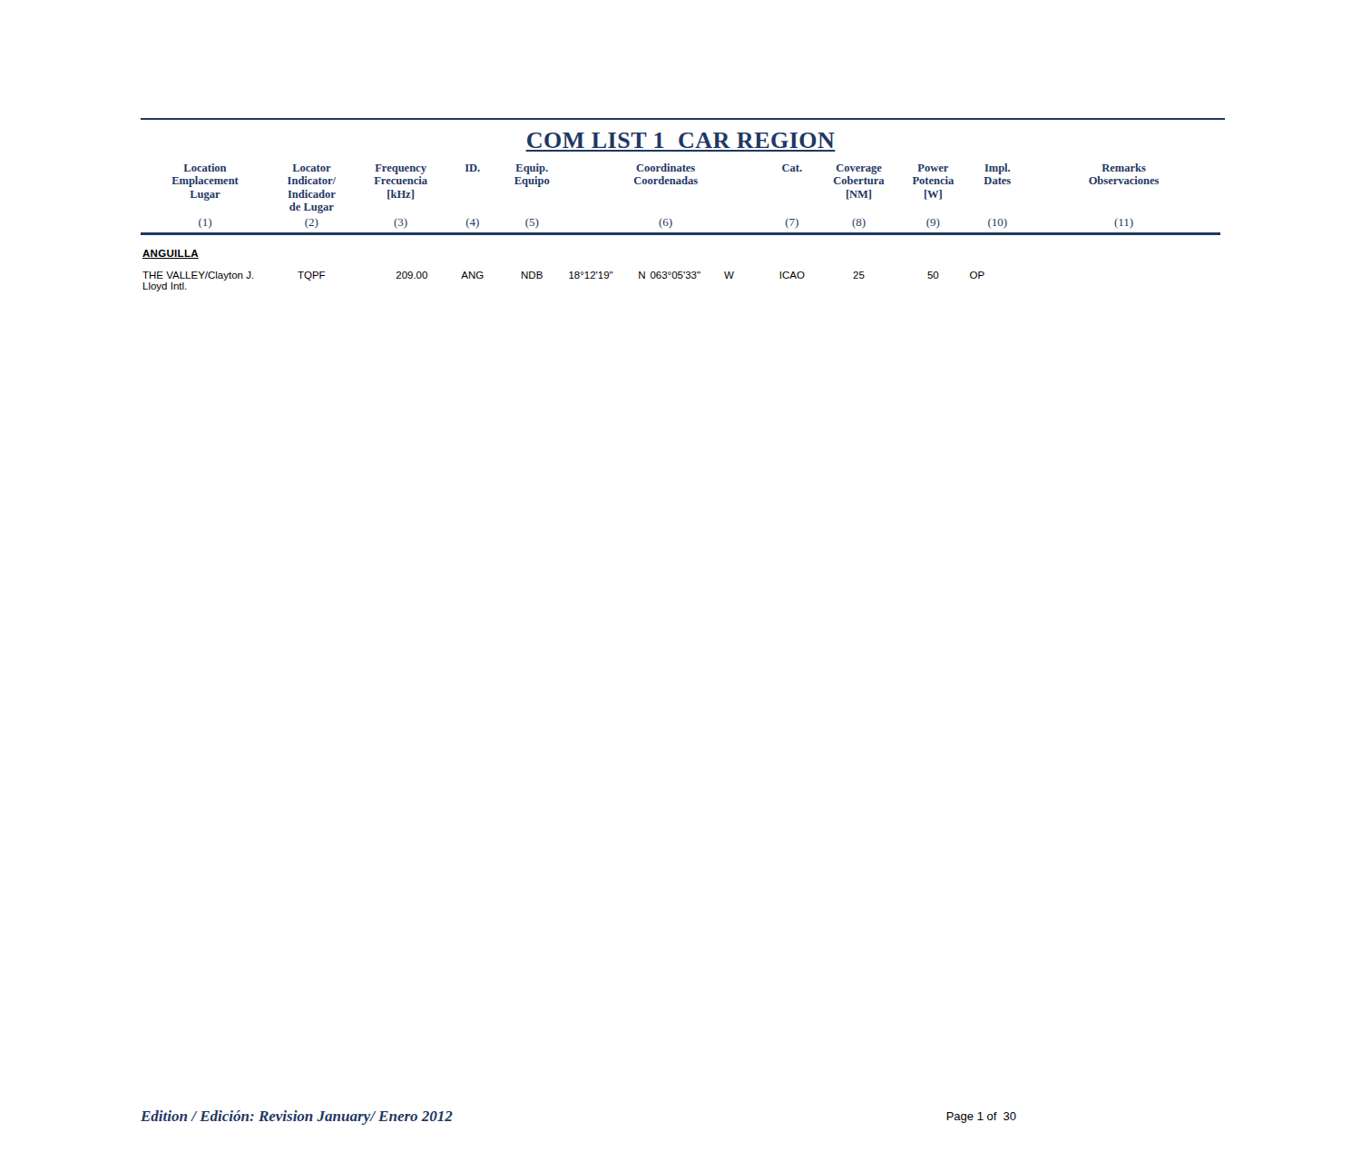COM LIST 1 CAR REGION
| Location Emplacement Lugar | Locator Indicator/ Indicador de Lugar | Frequency Frecuencia [kHz] | ID. | Equip. Equipo | Coordinates Coordenadas | Cat. | Coverage Cobertura [NM] | Power Potencia [W] | Impl. Dates | Remarks Observaciones |
| --- | --- | --- | --- | --- | --- | --- | --- | --- | --- | --- |
| (1) | (2) | (3) | (4) | (5) | (6) | (7) | (8) | (9) | (10) | (11) |
| ANGUILLA |
| THE VALLEY/Clayton J. Lloyd Intl. | TQPF | 209.00 | ANG | NDB | 18°12'19" N 063°05'33" W | ICAO | 25 | 50 | OP | |
Edition / Edición: Revision January/ Enero 2012 Page 1 of 30